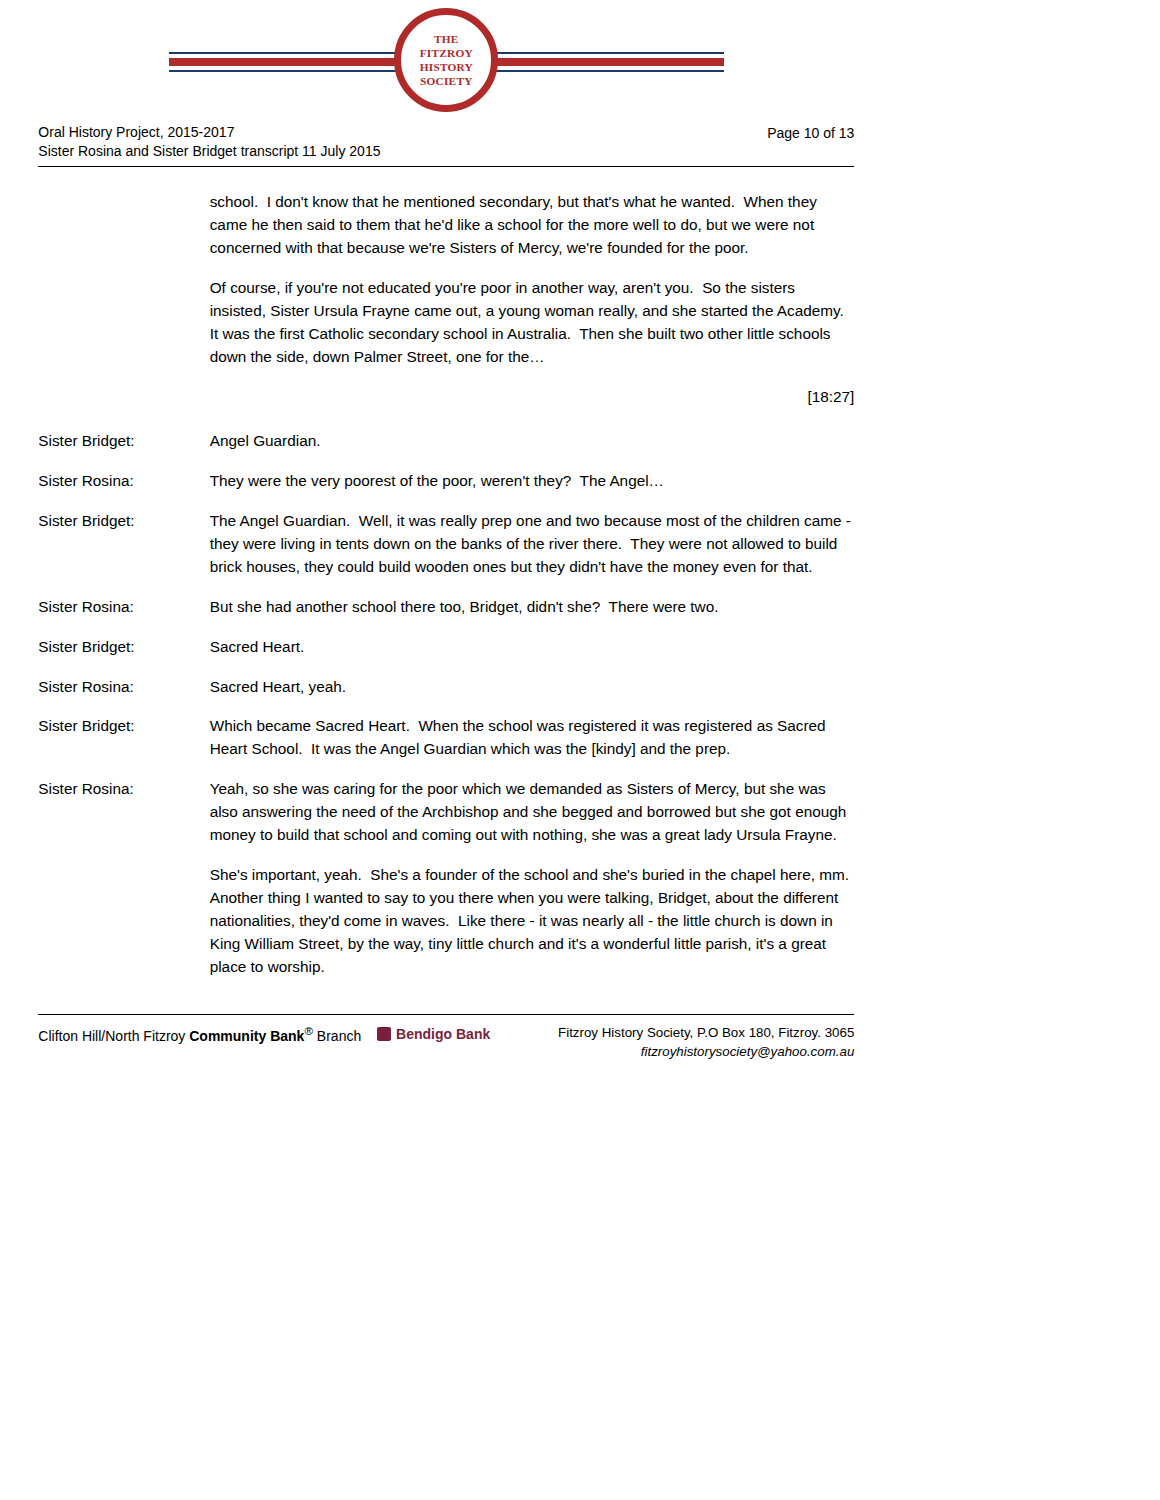THE
FITZROY
HISTORY
SOCIETY
Oral History Project, 2015-2017
Sister Rosina and Sister Bridget transcript 11 July 2015
Page 10 of 13
school. I don't know that he mentioned secondary, but that's what he wanted. When they came he then said to them that he'd like a school for the more well to do, but we were not concerned with that because we're Sisters of Mercy, we're founded for the poor.
Of course, if you're not educated you're poor in another way, aren't you. So the sisters insisted, Sister Ursula Frayne came out, a young woman really, and she started the Academy. It was the first Catholic secondary school in Australia. Then she built two other little schools down the side, down Palmer Street, one for the…
[18:27]
Sister Bridget:
Angel Guardian.
Sister Rosina:
They were the very poorest of the poor, weren't they? The Angel…
Sister Bridget:
The Angel Guardian. Well, it was really prep one and two because most of the children came - they were living in tents down on the banks of the river there. They were not allowed to build brick houses, they could build wooden ones but they didn't have the money even for that.
Sister Rosina:
But she had another school there too, Bridget, didn't she? There were two.
Sister Bridget:
Sacred Heart.
Sister Rosina:
Sacred Heart, yeah.
Sister Bridget:
Which became Sacred Heart. When the school was registered it was registered as Sacred Heart School. It was the Angel Guardian which was the [kindy] and the prep.
Sister Rosina:
Yeah, so she was caring for the poor which we demanded as Sisters of Mercy, but she was also answering the need of the Archbishop and she begged and borrowed but she got enough money to build that school and coming out with nothing, she was a great lady Ursula Frayne.
She's important, yeah. She's a founder of the school and she's buried in the chapel here, mm. Another thing I wanted to say to you there when you were talking, Bridget, about the different nationalities, they'd come in waves. Like there - it was nearly all - the little church is down in King William Street, by the way, tiny little church and it's a wonderful little parish, it's a great place to worship.
Clifton Hill/North Fitzroy Community Bank® Branch
Bendigo Bank
Fitzroy History Society, P.O Box 180, Fitzroy. 3065
fitzroyhistorysociety@yahoo.com.au